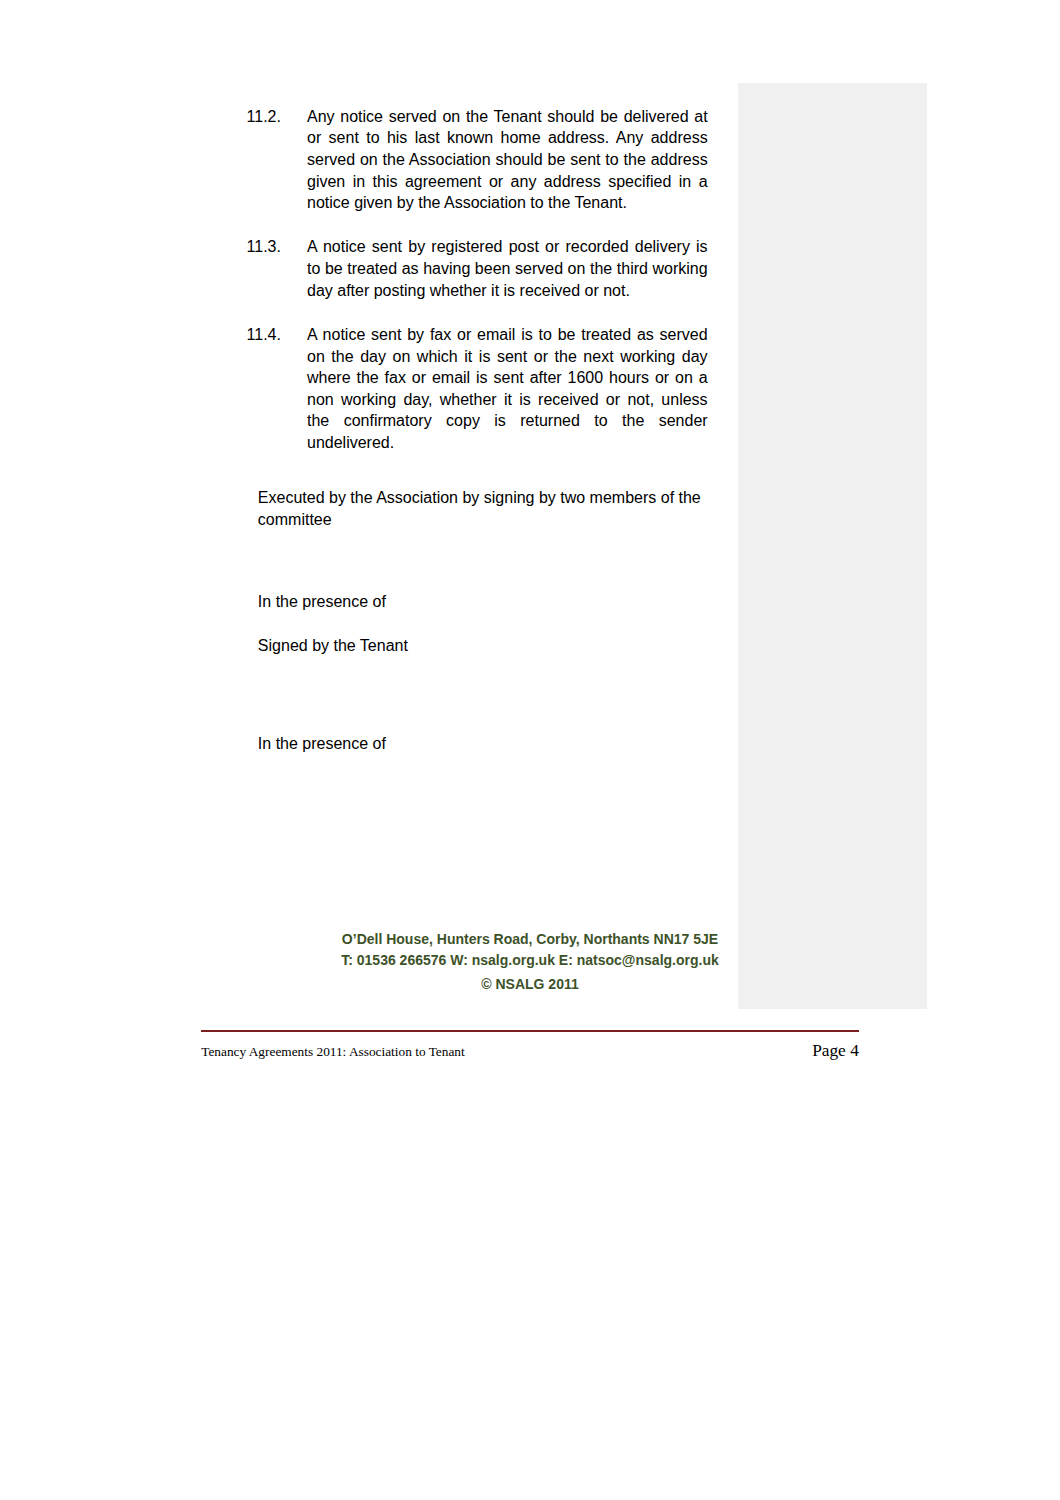11.2. Any notice served on the Tenant should be delivered at or sent to his last known home address. Any address served on the Association should be sent to the address given in this agreement or any address specified in a notice given by the Association to the Tenant.
11.3. A notice sent by registered post or recorded delivery is to be treated as having been served on the third working day after posting whether it is received or not.
11.4. A notice sent by fax or email is to be treated as served on the day on which it is sent or the next working day where the fax or email is sent after 1600 hours or on a non working day, whether it is received or not, unless the confirmatory copy is returned to the sender undelivered.
Executed by the Association by signing by two members of the committee
In the presence of
Signed by the Tenant
In the presence of
O’Dell House, Hunters Road, Corby, Northants NN17 5JE
T: 01536 266576 W: nsalg.org.uk E: natsoc@nsalg.org.uk © NSALG 2011
Tenancy Agreements 2011: Association to Tenant Page 4